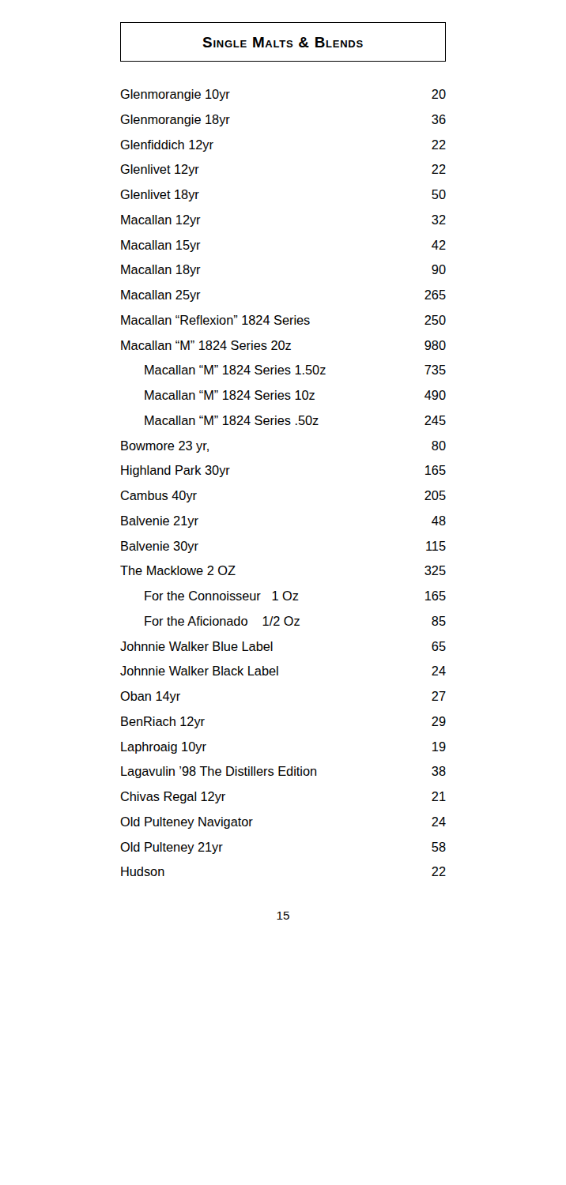Single Malts & Blends
| Glenmorangie 10yr | 20 |
| Glenmorangie 18yr | 36 |
| Glenfiddich 12yr | 22 |
| Glenlivet 12yr | 22 |
| Glenlivet 18yr | 50 |
| Macallan 12yr | 32 |
| Macallan 15yr | 42 |
| Macallan 18yr | 90 |
| Macallan 25yr | 265 |
| Macallan “Reflexion” 1824 Series | 250 |
| Macallan “M” 1824 Series 20z | 980 |
| Macallan “M” 1824 Series 1.50z | 735 |
| Macallan “M” 1824 Series 10z | 490 |
| Macallan “M” 1824 Series .50z | 245 |
| Bowmore 23 yr, | 80 |
| Highland Park 30yr | 165 |
| Cambus 40yr | 205 |
| Balvenie 21yr | 48 |
| Balvenie 30yr | 115 |
| The Macklowe 2 OZ | 325 |
| For the Connoisseur 1 Oz | 165 |
| For the Aficionado 1/2 Oz | 85 |
| Johnnie Walker Blue Label | 65 |
| Johnnie Walker Black Label | 24 |
| Oban 14yr | 27 |
| BenRiach 12yr | 29 |
| Laphroaig 10yr | 19 |
| Lagavulin ’98 The Distillers Edition | 38 |
| Chivas Regal 12yr | 21 |
| Old Pulteney Navigator | 24 |
| Old Pulteney 21yr | 58 |
| Hudson | 22 |
15